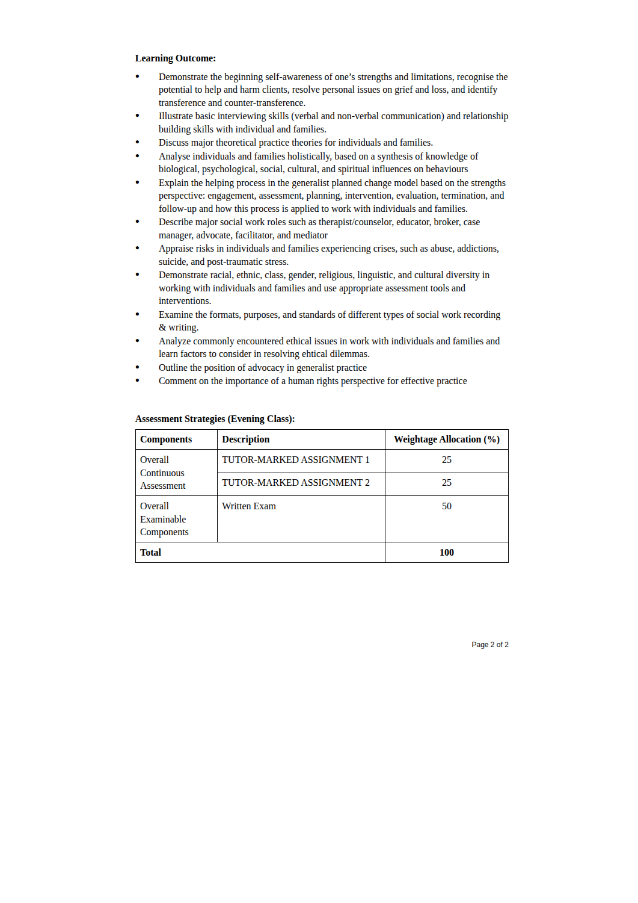Learning Outcome:
Demonstrate the beginning self-awareness of one’s strengths and limitations, recognise the potential to help and harm clients, resolve personal issues on grief and loss, and identify transference and counter-transference.
Illustrate basic interviewing skills (verbal and non-verbal communication) and relationship building skills with individual and families.
Discuss major theoretical practice theories for individuals and families.
Analyse individuals and families holistically, based on a synthesis of knowledge of biological, psychological, social, cultural, and spiritual influences on behaviours
Explain the helping process in the generalist planned change model based on the strengths perspective: engagement, assessment, planning, intervention, evaluation, termination, and follow-up and how this process is applied to work with individuals and families.
Describe major social work roles such as therapist/counselor, educator, broker, case manager, advocate, facilitator, and mediator
Appraise risks in individuals and families experiencing crises, such as abuse, addictions, suicide, and post-traumatic stress.
Demonstrate racial, ethnic, class, gender, religious, linguistic, and cultural diversity in working with individuals and families and use appropriate assessment tools and interventions.
Examine the formats, purposes, and standards of different types of social work recording & writing.
Analyze commonly encountered ethical issues in work with individuals and families and learn factors to consider in resolving ehtical dilemmas.
Outline the position of advocacy in generalist practice
Comment on the importance of a human rights perspective for effective practice
Assessment Strategies (Evening Class):
| Components | Description | Weightage Allocation (%) |
| --- | --- | --- |
| Overall Continuous Assessment | TUTOR-MARKED ASSIGNMENT 1 | 25 |
| TUTOR-MARKED ASSIGNMENT 2 | 25 |
| Overall Examinable Components | Written Exam | 50 |
| Total | 100 |
Page 2 of 2